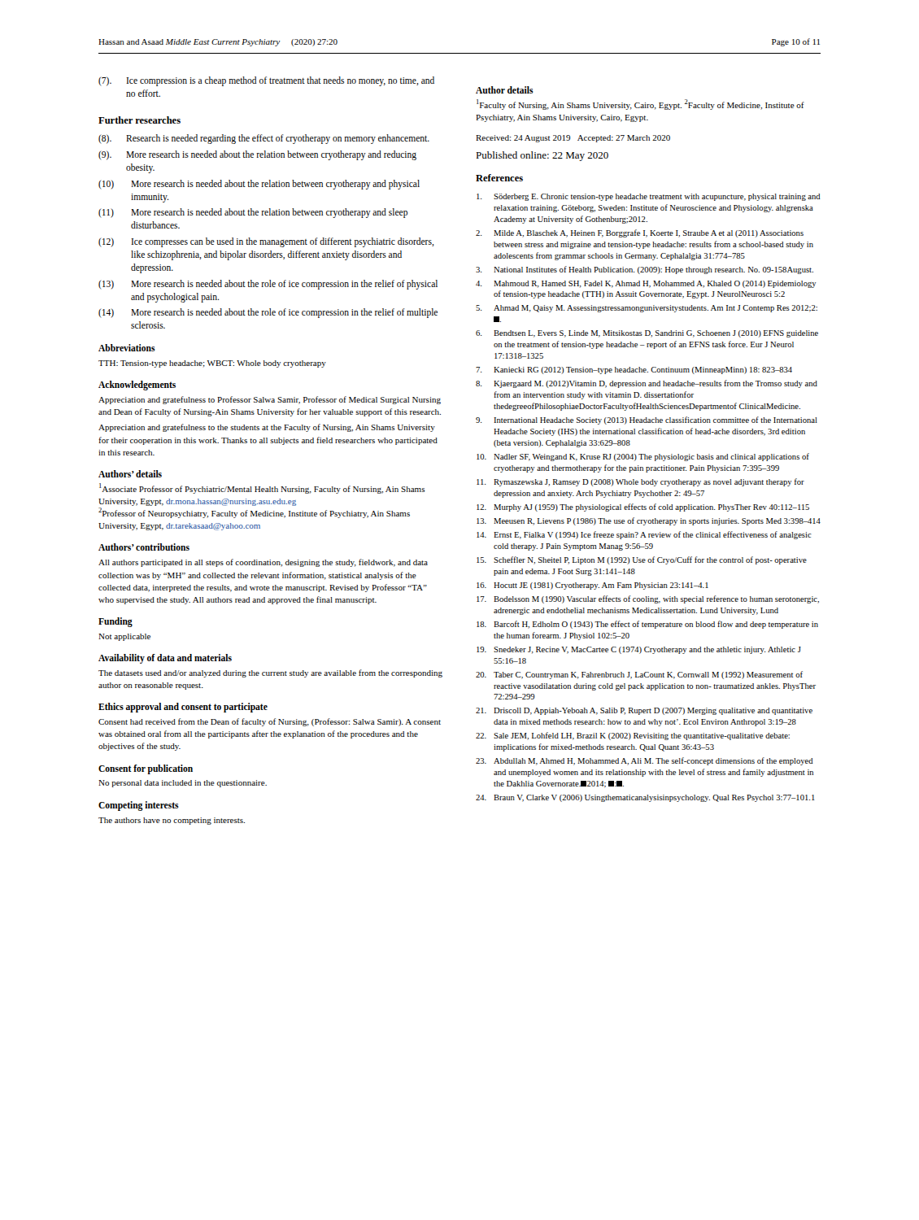Hassan and Asaad Middle East Current Psychiatry (2020) 27:20
Page 10 of 11
(7). Ice compression is a cheap method of treatment that needs no money, no time, and no effort.
Further researches
(8). Research is needed regarding the effect of cryotherapy on memory enhancement.
(9). More research is needed about the relation between cryotherapy and reducing obesity.
(10) More research is needed about the relation between cryotherapy and physical immunity.
(11) More research is needed about the relation between cryotherapy and sleep disturbances.
(12) Ice compresses can be used in the management of different psychiatric disorders, like schizophrenia, and bipolar disorders, different anxiety disorders and depression.
(13) More research is needed about the role of ice compression in the relief of physical and psychological pain.
(14) More research is needed about the role of ice compression in the relief of multiple sclerosis.
Abbreviations
TTH: Tension-type headache; WBCT: Whole body cryotherapy
Acknowledgements
Appreciation and gratefulness to Professor Salwa Samir, Professor of Medical Surgical Nursing and Dean of Faculty of Nursing-Ain Shams University for her valuable support of this research.
Appreciation and gratefulness to the students at the Faculty of Nursing, Ain Shams University for their cooperation in this work. Thanks to all subjects and field researchers who participated in this research.
Authors’ details
1 Associate Professor of Psychiatric/Mental Health Nursing, Faculty of Nursing, Ain Shams University, Egypt, dr.mona.hassan@nursing.asu.edu.eg
2 Professor of Neuropsychiatry, Faculty of Medicine, Institute of Psychiatry, Ain Shams University, Egypt, dr.tarekasaad@yahoo.com
Authors’ contributions
All authors participated in all steps of coordination, designing the study, fieldwork, and data collection was by “MH” and collected the relevant information, statistical analysis of the collected data, interpreted the results, and wrote the manuscript. Revised by Professor “TA” who supervised the study. All authors read and approved the final manuscript.
Funding
Not applicable
Availability of data and materials
The datasets used and/or analyzed during the current study are available from the corresponding author on reasonable request.
Ethics approval and consent to participate
Consent had received from the Dean of faculty of Nursing, (Professor: Salwa Samir). A consent was obtained oral from all the participants after the explanation of the procedures and the objectives of the study.
Consent for publication
No personal data included in the questionnaire.
Competing interests
The authors have no competing interests.
Author details
1 Faculty of Nursing, Ain Shams University, Cairo, Egypt. 2 Faculty of Medicine, Institute of Psychiatry, Ain Shams University, Cairo, Egypt.
Received: 24 August 2019 Accepted: 27 March 2020
Published online: 22 May 2020
References
Söderberg E. Chronic tension-type headache treatment with acupuncture, physical training and relaxation training. Göteborg, Sweden: Institute of Neuroscience and Physiology. ahlgrenska Academy at University of Gothenburg;2012.
Milde A, Blaschek A, Heinen F, Borggrafe I, Koerte I, Straube A et al (2011) Associations between stress and migraine and tension-type headache: results from a school-based study in adolescents from grammar schools in Germany. Cephalalgia 31:774–785
National Institutes of Health Publication. (2009): Hope through research. No. 09-158August.
Mahmoud R, Hamed SH, Fadel K, Ahmad H, Mohammed A, Khaled O (2014) Epidemiology of tension-type headache (TTH) in Assuit Governorate, Egypt. J NeurolNeurosci 5:2
Ahmad M, Qaisy M. Assessingstressamonguniversitystudents. Am Int J Contemp Res 2012;2: .
Bendtsen L, Evers S, Linde M, Mitsikostas D, Sandrini G, Schoenen J (2010) EFNS guideline on the treatment of tension-type headache – report of an EFNS task force. Eur J Neurol 17:1318–1325
Kaniecki RG (2012) Tension–type headache. Continuum (MinneapMinn) 18: 823–834
Kjaergaard M. (2012)Vitamin D, depression and headache–results from the Tromso study and from an intervention study with vitamin D. dissertationfor thedegreeofPhilosophiaeDoctorFacultyofHealthSciencesDepartmentof ClinicalMedicine.
International Headache Society (2013) Headache classification committee of the International Headache Society (IHS) the international classification of head-ache disorders, 3rd edition (beta version). Cephalalgia 33:629–808
Nadler SF, Weingand K, Kruse RJ (2004) The physiologic basis and clinical applications of cryotherapy and thermotherapy for the pain practitioner. Pain Physician 7:395–399
Rymaszewska J, Ramsey D (2008) Whole body cryotherapy as novel adjuvant therapy for depression and anxiety. Arch Psychiatry Psychother 2: 49–57
Murphy AJ (1959) The physiological effects of cold application. PhysTher Rev 40:112–115
Meeusen R, Lievens P (1986) The use of cryotherapy in sports injuries. Sports Med 3:398–414
Ernst E, Fialka V (1994) Ice freeze spain? A review of the clinical effectiveness of analgesic cold therapy. J Pain Symptom Manag 9:56–59
Scheffler N, Sheitel P, Lipton M (1992) Use of Cryo/Cuff for the control of post- operative pain and edema. J Foot Surg 31:141–148
Hocutt JE (1981) Cryotherapy. Am Fam Physician 23:141–4.1
Bodelsson M (1990) Vascular effects of cooling, with special reference to human serotonergic, adrenergic and endothelial mechanisms Medicalissertation. Lund University, Lund
Barcoft H, Edholm O (1943) The effect of temperature on blood flow and deep temperature in the human forearm. J Physiol 102:5–20
Snedeker J, Recine V, MacCartee C (1974) Cryotherapy and the athletic injury. Athletic J 55:16–18
Taber C, Countryman K, Fahrenbruch J, LaCount K, Cornwall M (1992) Measurement of reactive vasodilatation during cold gel pack application to non- traumatized ankles. PhysTher 72:294–299
Driscoll D, Appiah-Yeboah A, Salib P, Rupert D (2007) Merging qualitative and quantitative data in mixed methods research: how to and why not’. Ecol Environ Anthropol 3:19–28
Sale JEM, Lohfeld LH, Brazil K (2002) Revisiting the quantitative-qualitative debate: implications for mixed-methods research. Qual Quant 36:43–53
Abdullah M, Ahmed H, Mohammed A, Ali M. The self-concept dimensions of the employed and unemployed women and its relationship with the level of stress and family adjustment in the Dakhlia Governorate. 2014; : .
Braun V, Clarke V (2006) Usingthematicanalysisinpsychology. Qual Res Psychol 3:77–101.1